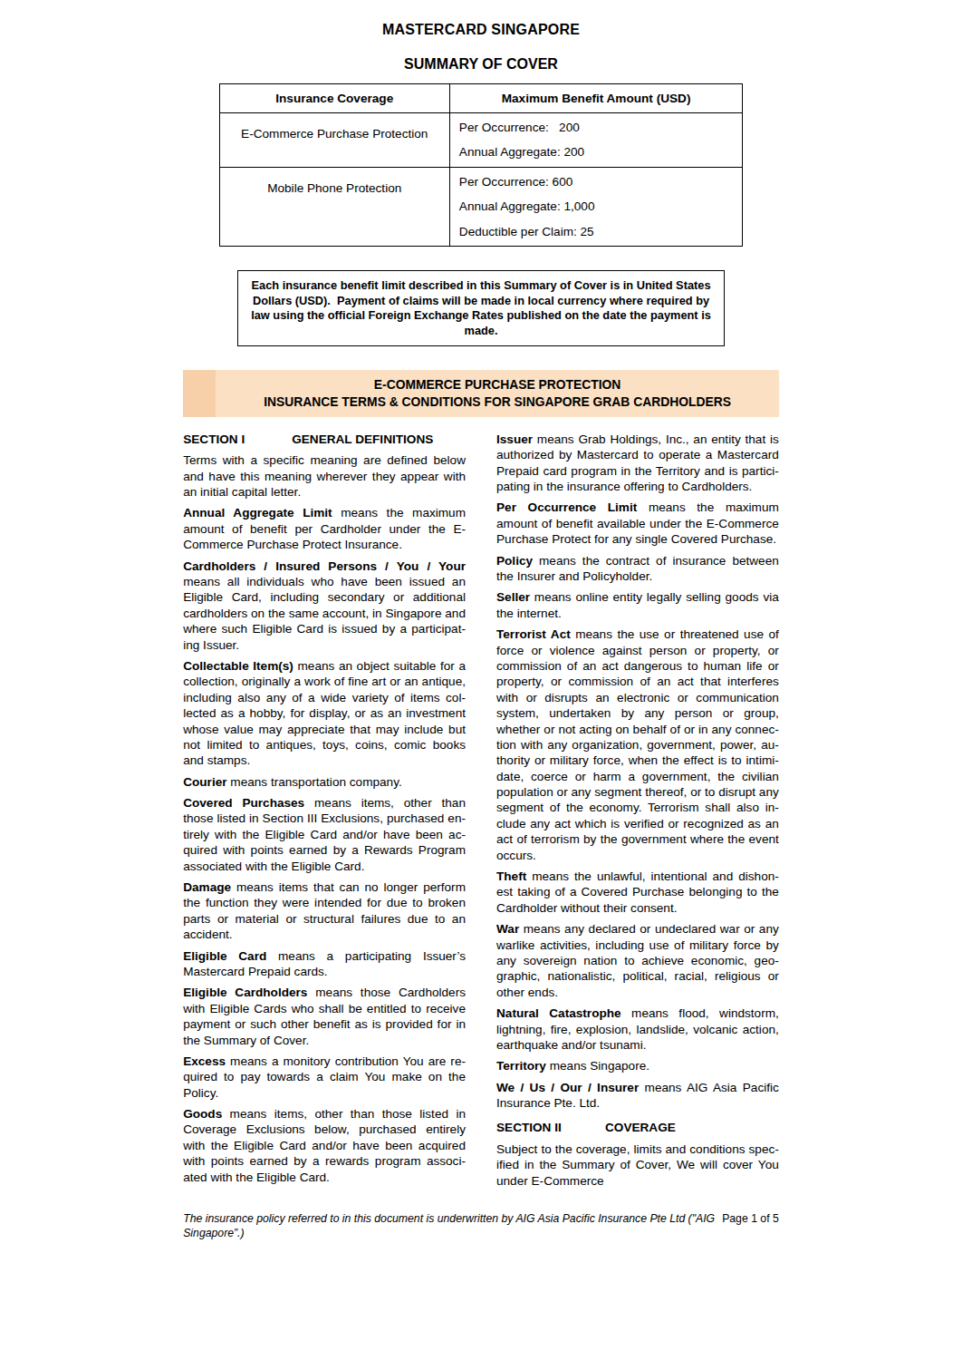MASTERCARD SINGAPORE
SUMMARY OF COVER
| Insurance Coverage | Maximum Benefit Amount (USD) |
| --- | --- |
| E-Commerce Purchase Protection | Per Occurrence: 200 Annual Aggregate: 200 |
| Mobile Phone Protection | Per Occurrence: 600 Annual Aggregate: 1,000 Deductible per Claim: 25 |
Each insurance benefit limit described in this Summary of Cover is in United States Dollars (USD). Payment of claims will be made in local currency where required by law using the official Foreign Exchange Rates published on the date the payment is made.
E-COMMERCE PURCHASE PROTECTION
INSURANCE TERMS & CONDITIONS FOR SINGAPORE GRAB CARDHOLDERS
SECTION IGENERAL DEFINITIONS
Terms with a specific meaning are defined below and have this meaning wherever they appear with an initial capital letter.
Annual Aggregate Limit means the maximum amount of benefit per Cardholder under the E-Commerce Purchase Protect Insurance.
Cardholders / Insured Persons / You / Your means all individuals who have been issued an Eligible Card, including secondary or additional cardholders on the same account, in Singapore and where such Eligible Card is issued by a participating Issuer.
Collectable Item(s) means an object suitable for a collection, originally a work of fine art or an antique, including also any of a wide variety of items collected as a hobby, for display, or as an investment whose value may appreciate that may include but not limited to antiques, toys, coins, comic books and stamps.
Courier means transportation company.
Covered Purchases means items, other than those listed in Section III Exclusions, purchased entirely with the Eligible Card and/or have been acquired with points earned by a Rewards Program associated with the Eligible Card.
Damage means items that can no longer perform the function they were intended for due to broken parts or material or structural failures due to an accident.
Eligible Card means a participating Issuer’s Mastercard Prepaid cards.
Eligible Cardholders means those Cardholders with Eligible Cards who shall be entitled to receive payment or such other benefit as is provided for in the Summary of Cover.
Excess means a monitory contribution You are required to pay towards a claim You make on the Policy.
Goods means items, other than those listed in Coverage Exclusions below, purchased entirely with the Eligible Card and/or have been acquired with points earned by a rewards program associated with the Eligible Card.
Issuer means Grab Holdings, Inc., an entity that is authorized by Mastercard to operate a Mastercard Prepaid card program in the Territory and is participating in the insurance offering to Cardholders.
Per Occurrence Limit means the maximum amount of benefit available under the E-Commerce Purchase Protect for any single Covered Purchase.
Policy means the contract of insurance between the Insurer and Policyholder.
Seller means online entity legally selling goods via the internet.
Terrorist Act means the use or threatened use of force or violence against person or property, or commission of an act dangerous to human life or property, or commission of an act that interferes with or disrupts an electronic or communication system, undertaken by any person or group, whether or not acting on behalf of or in any connection with any organization, government, power, authority or military force, when the effect is to intimidate, coerce or harm a government, the civilian population or any segment thereof, or to disrupt any segment of the economy. Terrorism shall also include any act which is verified or recognized as an act of terrorism by the government where the event occurs.
Theft means the unlawful, intentional and dishonest taking of a Covered Purchase belonging to the Cardholder without their consent.
War means any declared or undeclared war or any warlike activities, including use of military force by any sovereign nation to achieve economic, geographic, nationalistic, political, racial, religious or other ends.
Natural Catastrophe means flood, windstorm, lightning, fire, explosion, landslide, volcanic action, earthquake and/or tsunami.
Territory means Singapore.
We / Us / Our / Insurer means AIG Asia Pacific Insurance Pte. Ltd.
SECTION IICOVERAGE
Subject to the coverage, limits and conditions specified in the Summary of Cover, We will cover You under E-Commerce
The insurance policy referred to in this document is underwritten by AIG Asia Pacific Insurance Pte Ltd ("AIG Singapore”.)
Page 1 of 5